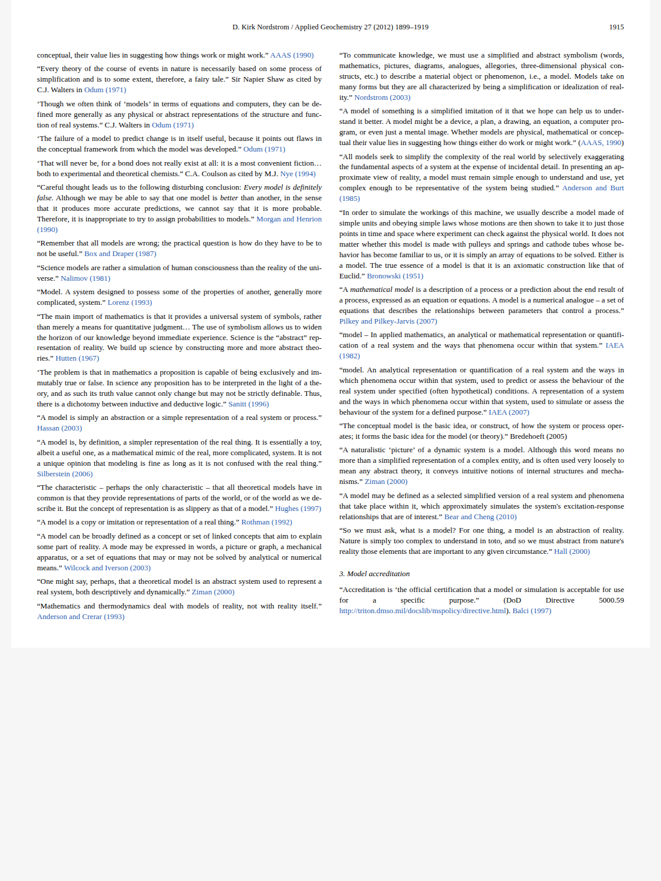D. Kirk Nordstrom / Applied Geochemistry 27 (2012) 1899–1919 1915
conceptual, their value lies in suggesting how things work or might work.” AAAS (1990)
“Every theory of the course of events in nature is necessarily based on some process of simplification and is to some extent, therefore, a fairy tale.” Sir Napier Shaw as cited by C.J. Walters in Odum (1971)
‘Though we often think of ‘models’ in terms of equations and computers, they can be defined more generally as any physical or abstract representations of the structure and function of real systems.” C.J. Walters in Odum (1971)
‘The failure of a model to predict change is in itself useful, because it points out flaws in the conceptual framework from which the model was developed.” Odum (1971)
‘That will never be, for a bond does not really exist at all: it is a most convenient fiction…both to experimental and theoretical chemists.” C.A. Coulson as cited by M.J. Nye (1994)
“Careful thought leads us to the following disturbing conclusion: Every model is definitely false. Although we may be able to say that one model is better than another, in the sense that it produces more accurate predictions, we cannot say that it is more probable. Therefore, it is inappropriate to try to assign probabilities to models.” Morgan and Henrion (1990)
“Remember that all models are wrong; the practical question is how do they have to be to not be useful.” Box and Draper (1987)
“Science models are rather a simulation of human consciousness than the reality of the universe.” Nalimov (1981)
“Model. A system designed to possess some of the properties of another, generally more complicated, system.” Lorenz (1993)
“The main import of mathematics is that it provides a universal system of symbols, rather than merely a means for quantitative judgment… The use of symbolism allows us to widen the horizon of our knowledge beyond immediate experience. Science is the “abstract” representation of reality. We build up science by constructing more and more abstract theories.” Hutten (1967)
‘The problem is that in mathematics a proposition is capable of being exclusively and immutably true or false. In science any proposition has to be interpreted in the light of a theory, and as such its truth value cannot only change but may not be strictly definable. Thus, there is a dichotomy between inductive and deductive logic.” Sanitt (1996)
“A model is simply an abstraction or a simple representation of a real system or process.” Hassan (2003)
“A model is, by definition, a simpler representation of the real thing. It is essentially a toy, albeit a useful one, as a mathematical mimic of the real, more complicated, system. It is not a unique opinion that modeling is fine as long as it is not confused with the real thing.” Silberstein (2006)
“The characteristic – perhaps the only characteristic – that all theoretical models have in common is that they provide representations of parts of the world, or of the world as we describe it. But the concept of representation is as slippery as that of a model.” Hughes (1997)
“A model is a copy or imitation or representation of a real thing.” Rothman (1992)
“A model can be broadly defined as a concept or set of linked concepts that aim to explain some part of reality. A mode may be expressed in words, a picture or graph, a mechanical apparatus, or a set of equations that may or may not be solved by analytical or numerical means.” Wilcock and Iverson (2003)
“One might say, perhaps, that a theoretical model is an abstract system used to represent a real system, both descriptively and dynamically.” Ziman (2000)
“Mathematics and thermodynamics deal with models of reality, not with reality itself.” Anderson and Crerar (1993)
“To communicate knowledge, we must use a simplified and abstract symbolism (words, mathematics, pictures, diagrams, analogues, allegories, three-dimensional physical constructs, etc.) to describe a material object or phenomenon, i.e., a model. Models take on many forms but they are all characterized by being a simplification or idealization of reality.” Nordstrom (2003)
“A model of something is a simplified imitation of it that we hope can help us to understand it better. A model might be a device, a plan, a drawing, an equation, a computer program, or even just a mental image. Whether models are physical, mathematical or conceptual their value lies in suggesting how things either do work or might work.” (AAAS, 1990)
“All models seek to simplify the complexity of the real world by selectively exaggerating the fundamental aspects of a system at the expense of incidental detail. In presenting an approximate view of reality, a model must remain simple enough to understand and use, yet complex enough to be representative of the system being studied.” Anderson and Burt (1985)
“In order to simulate the workings of this machine, we usually describe a model made of simple units and obeying simple laws whose motions are then shown to take it to just those points in time and space where experiment can check against the physical world. It does not matter whether this model is made with pulleys and springs and cathode tubes whose behavior has become familiar to us, or it is simply an array of equations to be solved. Either is a model. The true essence of a model is that it is an axiomatic construction like that of Euclid.” Bronowski (1951)
“A mathematical model is a description of a process or a prediction about the end result of a process, expressed as an equation or equations. A model is a numerical analogue – a set of equations that describes the relationships between parameters that control a process.” Pilkey and Pilkey-Jarvis (2007)
“model – In applied mathematics, an analytical or mathematical representation or quantification of a real system and the ways that phenomena occur within that system.” IAEA (1982)
“model. An analytical representation or quantification of a real system and the ways in which phenomena occur within that system, used to predict or assess the behaviour of the real system under specified (often hypothetical) conditions. A representation of a system and the ways in which phenomena occur within that system, used to simulate or assess the behaviour of the system for a defined purpose.” IAEA (2007)
“The conceptual model is the basic idea, or construct, of how the system or process operates; it forms the basic idea for the model (or theory).” Bredehoeft (2005)
“A naturalistic ‘picture’ of a dynamic system is a model. Although this word means no more than a simplified representation of a complex entity, and is often used very loosely to mean any abstract theory, it conveys intuitive notions of internal structures and mechanisms.” Ziman (2000)
“A model may be defined as a selected simplified version of a real system and phenomena that take place within it, which approximately simulates the system's excitation-response relationships that are of interest.” Bear and Cheng (2010)
“So we must ask, what is a model? For one thing, a model is an abstraction of reality. Nature is simply too complex to understand in toto, and so we must abstract from nature's reality those elements that are important to any given circumstance.” Hall (2000)
3. Model accreditation
“Accreditation is ‘the official certification that a model or simulation is acceptable for use for a specific purpose.” (DoD Directive 5000.59 http://triton.dmso.mil/docslib/mspolicy/directive.html). Balci (1997)